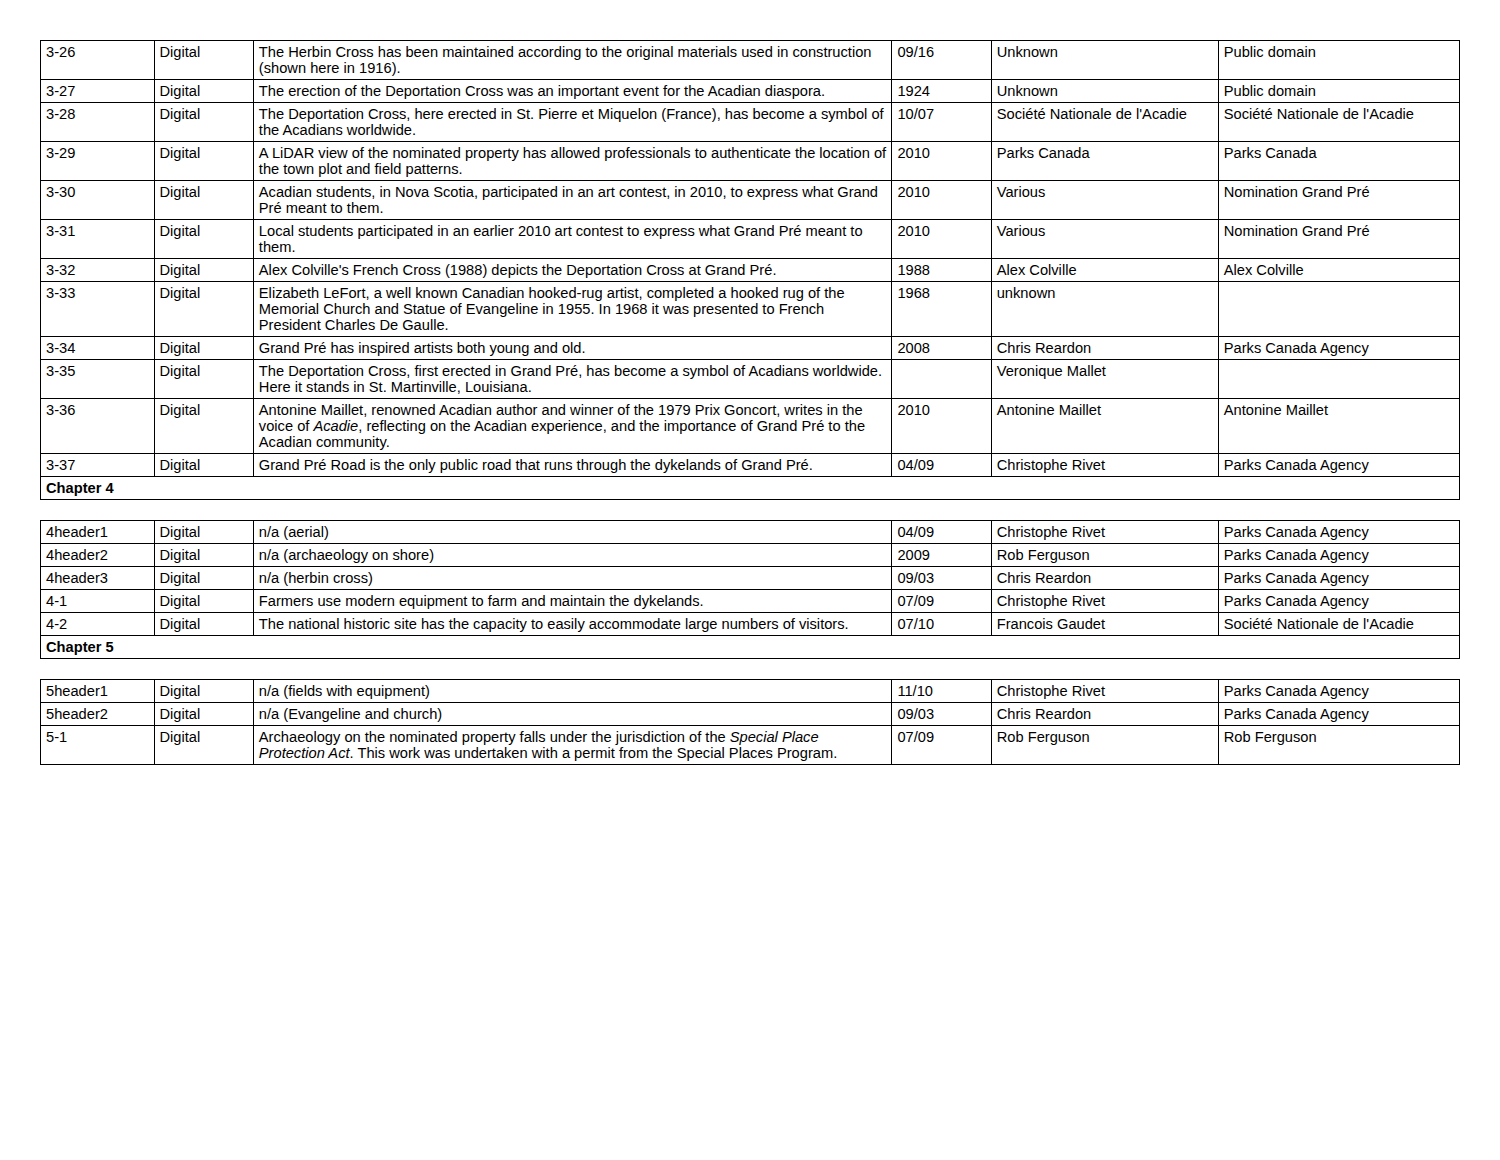| 3-26 | Digital | The Herbin Cross has been maintained according to the original materials used in construction (shown here in 1916). | 09/16 | Unknown | Public domain |
| 3-27 | Digital | The erection of the Deportation Cross was an important event for the Acadian diaspora. | 1924 | Unknown | Public domain |
| 3-28 | Digital | The Deportation Cross, here erected in St. Pierre et Miquelon (France), has become a symbol of the Acadians worldwide. | 10/07 | Société Nationale de l'Acadie | Société Nationale de l'Acadie |
| 3-29 | Digital | A LiDAR view of the nominated property has allowed professionals to authenticate the location of the town plot and field patterns. | 2010 | Parks Canada | Parks Canada |
| 3-30 | Digital | Acadian students, in Nova Scotia, participated in an art contest, in 2010, to express what Grand Pré meant to them. | 2010 | Various | Nomination Grand Pré |
| 3-31 | Digital | Local students participated in an earlier 2010 art contest to express what Grand Pré meant to them. | 2010 | Various | Nomination Grand Pré |
| 3-32 | Digital | Alex Colville's French Cross (1988) depicts the Deportation Cross at Grand Pré. | 1988 | Alex Colville | Alex Colville |
| 3-33 | Digital | Elizabeth LeFort, a well known Canadian hooked-rug artist, completed a hooked rug of the Memorial Church and Statue of Evangeline in 1955. In 1968 it was presented to French President Charles De Gaulle. | 1968 | unknown | |
| 3-34 | Digital | Grand Pré has inspired artists both young and old. | 2008 | Chris Reardon | Parks Canada Agency |
| 3-35 | Digital | The Deportation Cross, first erected in Grand Pré, has become a symbol of Acadians worldwide. Here it stands in St. Martinville, Louisiana. | | Veronique Mallet | |
| 3-36 | Digital | Antonine Maillet, renowned Acadian author and winner of the 1979 Prix Goncort, writes in the voice of Acadie , reflecting on the Acadian experience, and the importance of Grand Pré to the Acadian community. | 2010 | Antonine Maillet | Antonine Maillet |
| 3-37 | Digital | Grand Pré Road is the only public road that runs through the dykelands of Grand Pré. | 04/09 | Christophe Rivet | Parks Canada Agency |
| Chapter 4 | | | | | |
| 4header1 | Digital | n/a (aerial) | 04/09 | Christophe Rivet | Parks Canada Agency |
| 4header2 | Digital | n/a (archaeology on shore) | 2009 | Rob Ferguson | Parks Canada Agency |
| 4header3 | Digital | n/a (herbin cross) | 09/03 | Chris Reardon | Parks Canada Agency |
| 4-1 | Digital | Farmers use modern equipment to farm and maintain the dykelands. | 07/09 | Christophe Rivet | Parks Canada Agency |
| 4-2 | Digital | The national historic site has the capacity to easily accommodate large numbers of visitors. | 07/10 | Francois Gaudet | Société Nationale de l'Acadie |
| Chapter 5 | | | | | |
| 5header1 | Digital | n/a (fields with equipment) | 11/10 | Christophe Rivet | Parks Canada Agency |
| 5header2 | Digital | n/a (Evangeline and church) | 09/03 | Chris Reardon | Parks Canada Agency |
| 5-1 | Digital | Archaeology on the nominated property falls under the jurisdiction of the Special Place Protection Act . This work was undertaken with a permit from the Special Places Program. | 07/09 | Rob Ferguson | Rob Ferguson |